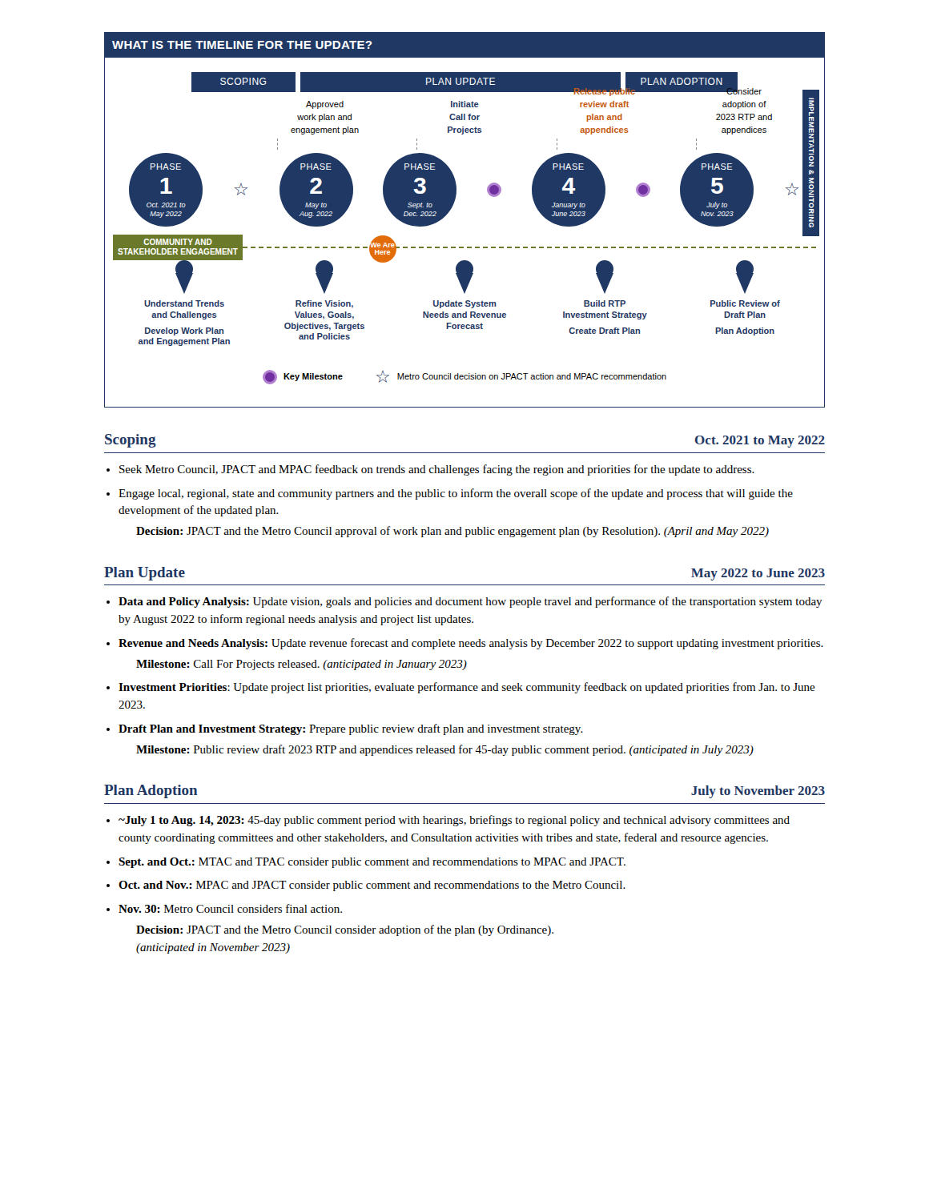WHAT IS THE TIMELINE FOR THE UPDATE?
IMPLEMENTATION & MONITORING
SCOPING PLAN UPDATE PLAN ADOPTION
Approved
work plan and
engagement plan
Initiate
Call for
Projects
Release public
review draft
plan and
appendices
Consider
adoption of
2023 RTP and
appendices
PHASE
1
Oct. 2021 to
May 2022
☆
PHASE
2
May to
Aug. 2022
PHASE
3
Sept. to
Dec. 2022
PHASE
4
January to
June 2023
PHASE
5
July to
Nov. 2023
☆
COMMUNITY AND
STAKEHOLDER ENGAGEMENT
We Are
Here
Understand Trends
and Challenges Develop Work Plan
and Engagement Plan
Refine Vision,
Values, Goals,
Objectives, Targets
and Policies
Update System
Needs and Revenue
Forecast
Build RTP
Investment Strategy Create Draft Plan
Public Review of
Draft Plan Plan Adoption
Key Milestone
☆Metro Council decision on JPACT action and MPAC recommendation
Scoping Oct. 2021 to May 2022
Seek Metro Council, JPACT and MPAC feedback on trends and challenges facing the region and priorities for the update to address.
Engage local, regional, state and community partners and the public to inform the overall scope of the update and process that will guide the development of the updated plan.
Decision: JPACT and the Metro Council approval of work plan and public engagement plan (by Resolution). (April and May 2022)
Plan Update May 2022 to June 2023
Data and Policy Analysis: Update vision, goals and policies and document how people travel and performance of the transportation system today by August 2022 to inform regional needs analysis and project list updates.
Revenue and Needs Analysis: Update revenue forecast and complete needs analysis by December 2022 to support updating investment priorities.
Milestone: Call For Projects released. (anticipated in January 2023)
Investment Priorities: Update project list priorities, evaluate performance and seek community feedback on updated priorities from Jan. to June 2023.
Draft Plan and Investment Strategy: Prepare public review draft plan and investment strategy.
Milestone: Public review draft 2023 RTP and appendices released for 45-day public comment period. (anticipated in July 2023)
Plan Adoption July to November 2023
~July 1 to Aug. 14, 2023: 45-day public comment period with hearings, briefings to regional policy and technical advisory committees and county coordinating committees and other stakeholders, and Consultation activities with tribes and state, federal and resource agencies.
Sept. and Oct.: MTAC and TPAC consider public comment and recommendations to MPAC and JPACT.
Oct. and Nov.: MPAC and JPACT consider public comment and recommendations to the Metro Council.
Nov. 30: Metro Council considers final action.
Decision: JPACT and the Metro Council consider adoption of the plan (by Ordinance).
(anticipated in November 2023)